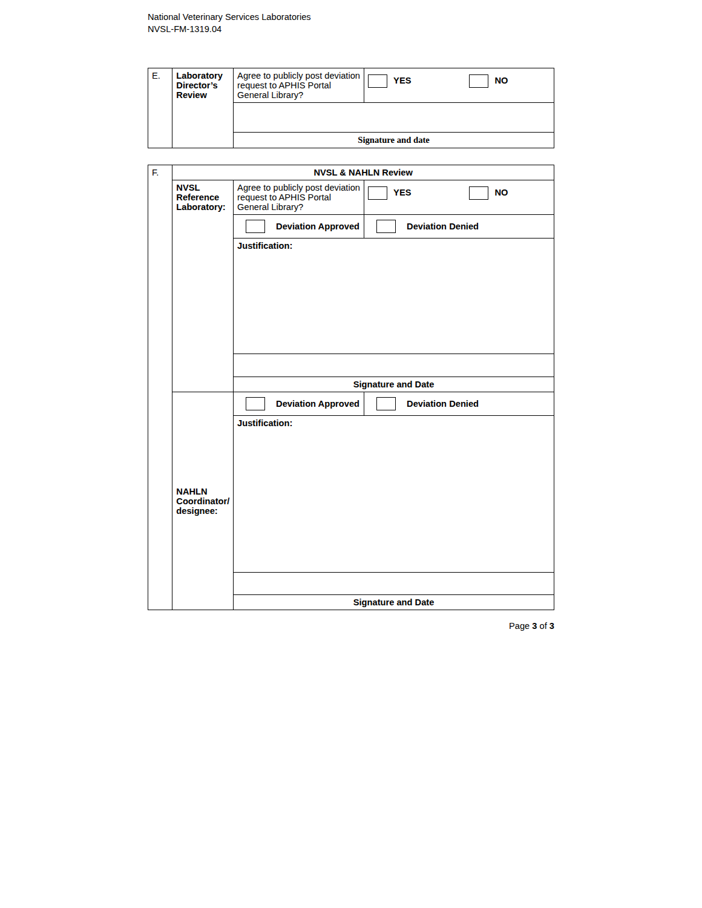National Veterinary Services Laboratories
NVSL-FM-1319.04
| E. | Laboratory Director’s Review | Agree to publicly post deviation request to APHIS Portal General Library? | YES NO |
| Signature and date |
| F. | NVSL & NAHLN Review |
| NVSL Reference Laboratory: | Agree to publicly post deviation request to APHIS Portal General Library? | YES NO |
| Deviation Approved | Deviation Denied |
| Justification: |
| Signature and Date |
| NAHLN Coordinator/ designee: | Deviation Approved | Deviation Denied |
| Justification: |
| Signature and Date |
Page 3 of 3